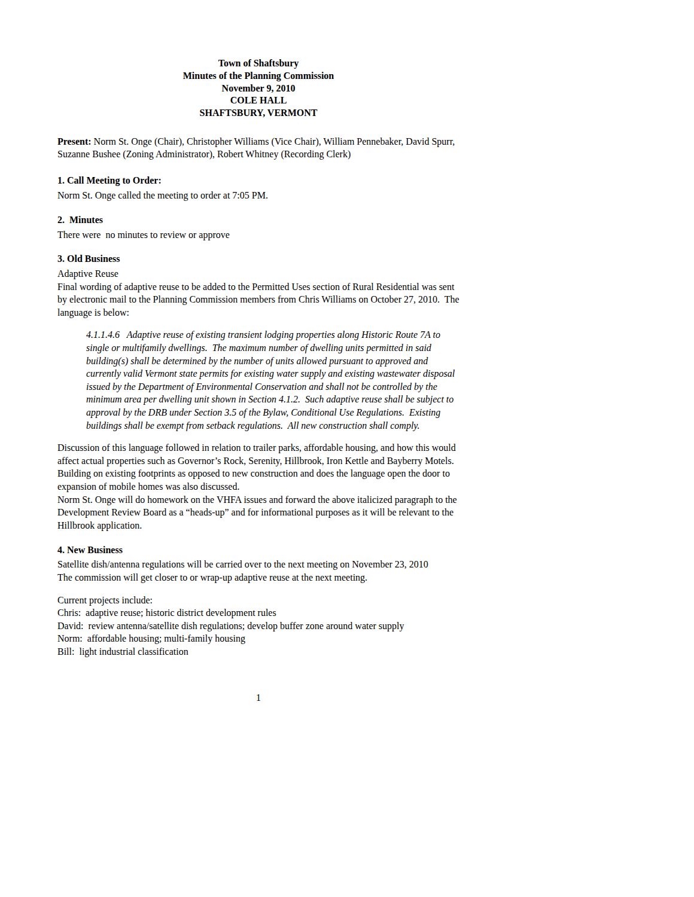Town of Shaftsbury
Minutes of the Planning Commission
November 9, 2010
COLE HALL
SHAFTSBURY, VERMONT
Present: Norm St. Onge (Chair), Christopher Williams (Vice Chair), William Pennebaker, David Spurr, Suzanne Bushee (Zoning Administrator), Robert Whitney (Recording Clerk)
1. Call Meeting to Order:
Norm St. Onge called the meeting to order at 7:05 PM.
2. Minutes
There were no minutes to review or approve
3. Old Business
Adaptive Reuse
Final wording of adaptive reuse to be added to the Permitted Uses section of Rural Residential was sent by electronic mail to the Planning Commission members from Chris Williams on October 27, 2010. The language is below:
4.1.1.4.6 Adaptive reuse of existing transient lodging properties along Historic Route 7A to single or multifamily dwellings. The maximum number of dwelling units permitted in said building(s) shall be determined by the number of units allowed pursuant to approved and currently valid Vermont state permits for existing water supply and existing wastewater disposal issued by the Department of Environmental Conservation and shall not be controlled by the minimum area per dwelling unit shown in Section 4.1.2. Such adaptive reuse shall be subject to approval by the DRB under Section 3.5 of the Bylaw, Conditional Use Regulations. Existing buildings shall be exempt from setback regulations. All new construction shall comply.
Discussion of this language followed in relation to trailer parks, affordable housing, and how this would affect actual properties such as Governor’s Rock, Serenity, Hillbrook, Iron Kettle and Bayberry Motels.
Building on existing footprints as opposed to new construction and does the language open the door to expansion of mobile homes was also discussed.
Norm St. Onge will do homework on the VHFA issues and forward the above italicized paragraph to the Development Review Board as a “heads-up” and for informational purposes as it will be relevant to the Hillbrook application.
4. New Business
Satellite dish/antenna regulations will be carried over to the next meeting on November 23, 2010
The commission will get closer to or wrap-up adaptive reuse at the next meeting.
Current projects include:
Chris: adaptive reuse; historic district development rules
David: review antenna/satellite dish regulations; develop buffer zone around water supply
Norm: affordable housing; multi-family housing
Bill: light industrial classification
1